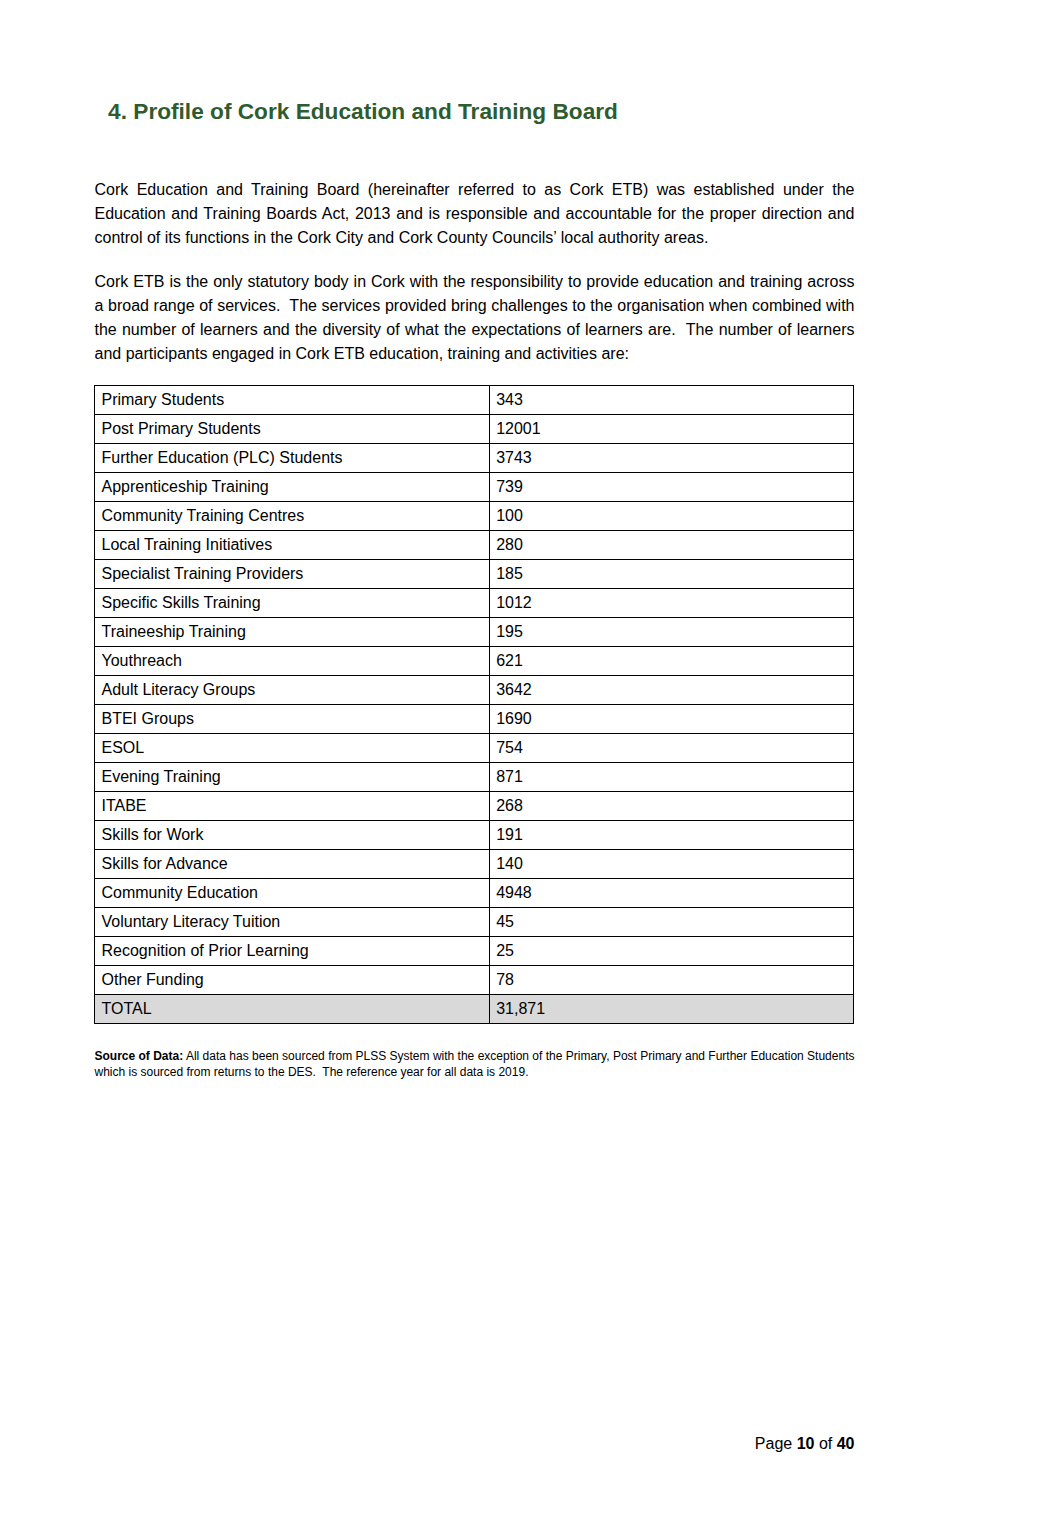4. Profile of Cork Education and Training Board
Cork Education and Training Board (hereinafter referred to as Cork ETB) was established under the Education and Training Boards Act, 2013 and is responsible and accountable for the proper direction and control of its functions in the Cork City and Cork County Councils’ local authority areas.
Cork ETB is the only statutory body in Cork with the responsibility to provide education and training across a broad range of services. The services provided bring challenges to the organisation when combined with the number of learners and the diversity of what the expectations of learners are. The number of learners and participants engaged in Cork ETB education, training and activities are:
| Primary Students | 343 |
| Post Primary Students | 12001 |
| Further Education (PLC) Students | 3743 |
| Apprenticeship Training | 739 |
| Community Training Centres | 100 |
| Local Training Initiatives | 280 |
| Specialist Training Providers | 185 |
| Specific Skills Training | 1012 |
| Traineeship Training | 195 |
| Youthreach | 621 |
| Adult Literacy Groups | 3642 |
| BTEI Groups | 1690 |
| ESOL | 754 |
| Evening Training | 871 |
| ITABE | 268 |
| Skills for Work | 191 |
| Skills for Advance | 140 |
| Community Education | 4948 |
| Voluntary Literacy Tuition | 45 |
| Recognition of Prior Learning | 25 |
| Other Funding | 78 |
| TOTAL | 31,871 |
Source of Data: All data has been sourced from PLSS System with the exception of the Primary, Post Primary and Further Education Students which is sourced from returns to the DES. The reference year for all data is 2019.
Page 10 of 40